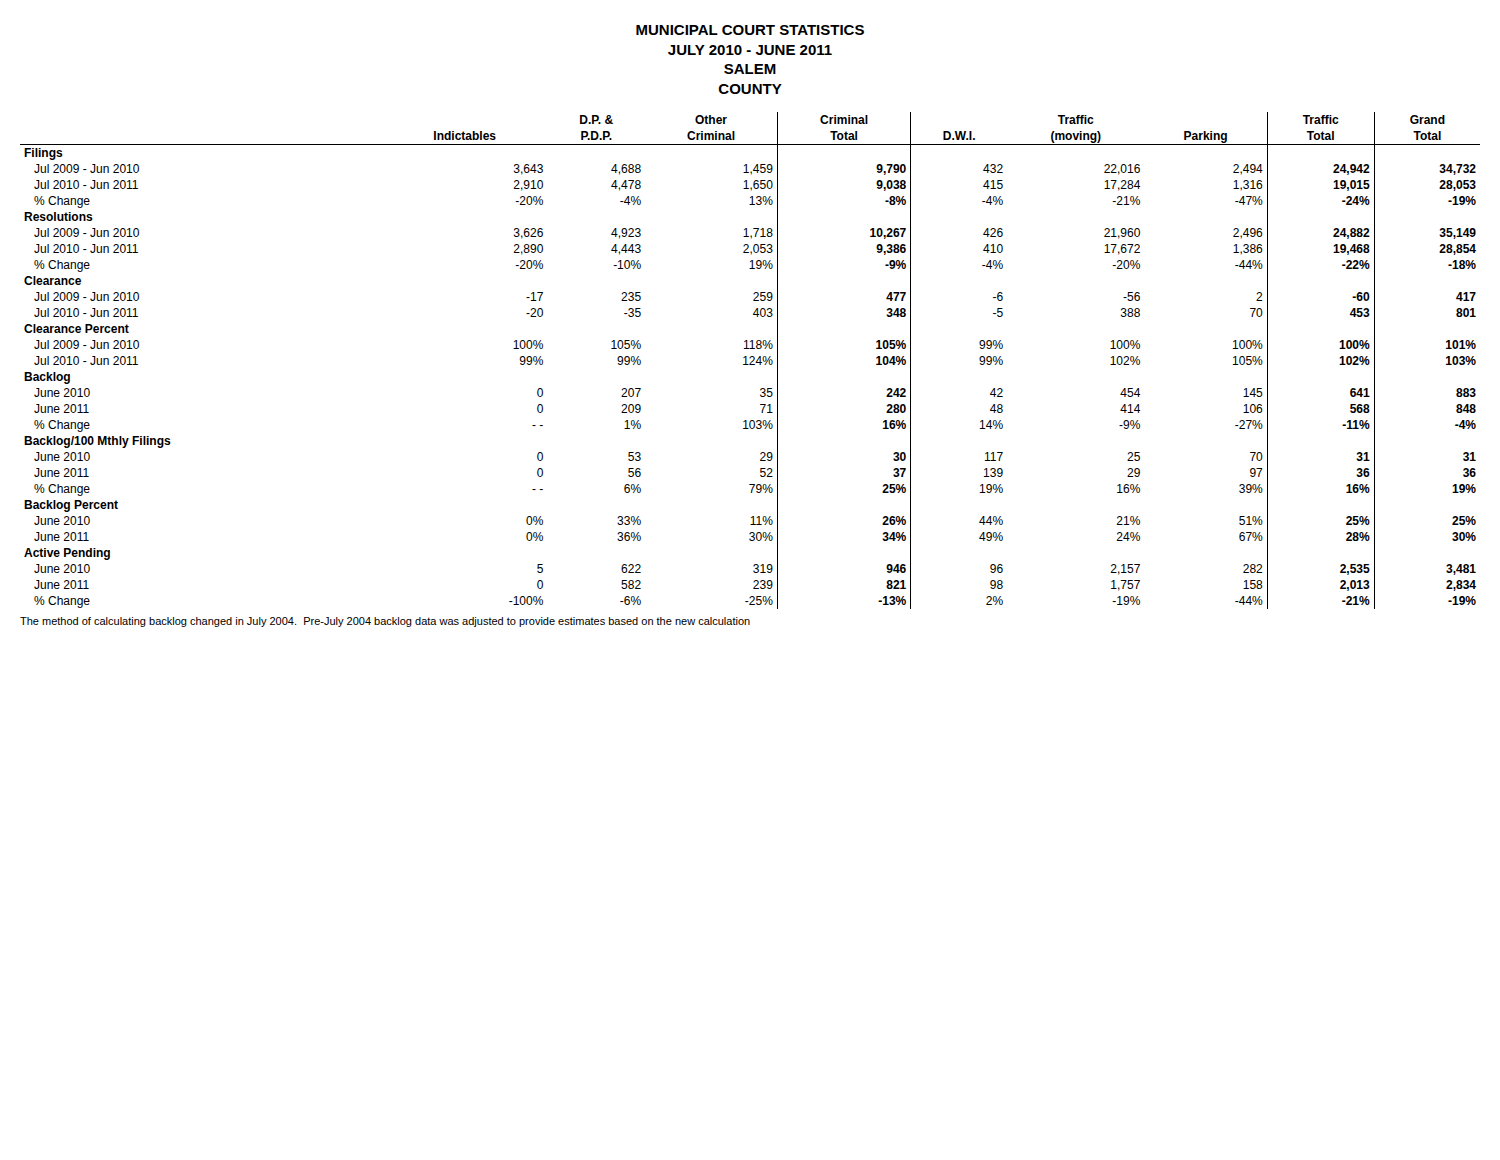MUNICIPAL COURT STATISTICS
JULY 2010 - JUNE 2011
SALEM
COUNTY
| | | D.P. & | Other | Criminal | | Traffic | | Traffic | Grand |
| --- | --- | --- | --- | --- | --- | --- | --- | --- | --- |
| | Indictables | P.D.P. | Criminal | Total | D.W.I. | (moving) | Parking | Total | Total |
| Filings | | | | | | | | | |
| Jul 2009 - Jun 2010 | 3,643 | 4,688 | 1,459 | 9,790 | 432 | 22,016 | 2,494 | 24,942 | 34,732 |
| Jul 2010 - Jun 2011 | 2,910 | 4,478 | 1,650 | 9,038 | 415 | 17,284 | 1,316 | 19,015 | 28,053 |
| % Change | -20% | -4% | 13% | -8% | -4% | -21% | -47% | -24% | -19% |
| Resolutions | | | | | | | | | |
| Jul 2009 - Jun 2010 | 3,626 | 4,923 | 1,718 | 10,267 | 426 | 21,960 | 2,496 | 24,882 | 35,149 |
| Jul 2010 - Jun 2011 | 2,890 | 4,443 | 2,053 | 9,386 | 410 | 17,672 | 1,386 | 19,468 | 28,854 |
| % Change | -20% | -10% | 19% | -9% | -4% | -20% | -44% | -22% | -18% |
| Clearance | | | | | | | | | |
| Jul 2009 - Jun 2010 | -17 | 235 | 259 | 477 | -6 | -56 | 2 | -60 | 417 |
| Jul 2010 - Jun 2011 | -20 | -35 | 403 | 348 | -5 | 388 | 70 | 453 | 801 |
| Clearance Percent | | | | | | | | | |
| Jul 2009 - Jun 2010 | 100% | 105% | 118% | 105% | 99% | 100% | 100% | 100% | 101% |
| Jul 2010 - Jun 2011 | 99% | 99% | 124% | 104% | 99% | 102% | 105% | 102% | 103% |
| Backlog | | | | | | | | | |
| June 2010 | 0 | 207 | 35 | 242 | 42 | 454 | 145 | 641 | 883 |
| June 2011 | 0 | 209 | 71 | 280 | 48 | 414 | 106 | 568 | 848 |
| % Change | - - | 1% | 103% | 16% | 14% | -9% | -27% | -11% | -4% |
| Backlog/100 Mthly Filings | | | | | | | | | |
| June 2010 | 0 | 53 | 29 | 30 | 117 | 25 | 70 | 31 | 31 |
| June 2011 | 0 | 56 | 52 | 37 | 139 | 29 | 97 | 36 | 36 |
| % Change | - - | 6% | 79% | 25% | 19% | 16% | 39% | 16% | 19% |
| Backlog Percent | | | | | | | | | |
| June 2010 | 0% | 33% | 11% | 26% | 44% | 21% | 51% | 25% | 25% |
| June 2011 | 0% | 36% | 30% | 34% | 49% | 24% | 67% | 28% | 30% |
| Active Pending | | | | | | | | | |
| June 2010 | 5 | 622 | 319 | 946 | 96 | 2,157 | 282 | 2,535 | 3,481 |
| June 2011 | 0 | 582 | 239 | 821 | 98 | 1,757 | 158 | 2,013 | 2,834 |
| % Change | -100% | -6% | -25% | -13% | 2% | -19% | -44% | -21% | -19% |
The method of calculating backlog changed in July 2004. Pre-July 2004 backlog data was adjusted to provide estimates based on the new calculation